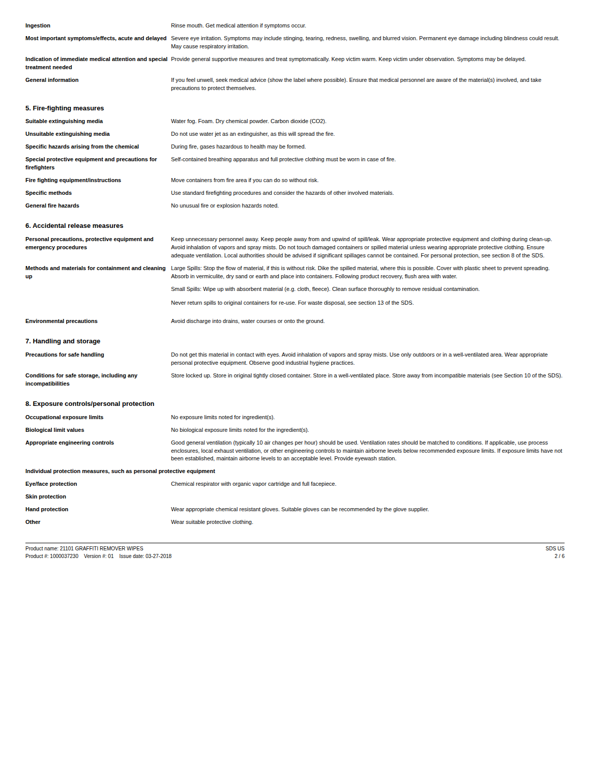| Ingestion | Rinse mouth. Get medical attention if symptoms occur. |
| Most important symptoms/effects, acute and delayed | Severe eye irritation. Symptoms may include stinging, tearing, redness, swelling, and blurred vision. Permanent eye damage including blindness could result. May cause respiratory irritation. |
| Indication of immediate medical attention and special treatment needed | Provide general supportive measures and treat symptomatically. Keep victim warm. Keep victim under observation. Symptoms may be delayed. |
| General information | If you feel unwell, seek medical advice (show the label where possible). Ensure that medical personnel are aware of the material(s) involved, and take precautions to protect themselves. |
5. Fire-fighting measures
| Suitable extinguishing media | Water fog. Foam. Dry chemical powder. Carbon dioxide (CO2). |
| Unsuitable extinguishing media | Do not use water jet as an extinguisher, as this will spread the fire. |
| Specific hazards arising from the chemical | During fire, gases hazardous to health may be formed. |
| Special protective equipment and precautions for firefighters | Self-contained breathing apparatus and full protective clothing must be worn in case of fire. |
| Fire fighting equipment/instructions | Move containers from fire area if you can do so without risk. |
| Specific methods | Use standard firefighting procedures and consider the hazards of other involved materials. |
| General fire hazards | No unusual fire or explosion hazards noted. |
6. Accidental release measures
| Personal precautions, protective equipment and emergency procedures | Keep unnecessary personnel away. Keep people away from and upwind of spill/leak. Wear appropriate protective equipment and clothing during clean-up. Avoid inhalation of vapors and spray mists. Do not touch damaged containers or spilled material unless wearing appropriate protective clothing. Ensure adequate ventilation. Local authorities should be advised if significant spillages cannot be contained. For personal protection, see section 8 of the SDS. |
| Methods and materials for containment and cleaning up | Large Spills: Stop the flow of material, if this is without risk. Dike the spilled material, where this is possible. Cover with plastic sheet to prevent spreading. Absorb in vermiculite, dry sand or earth and place into containers. Following product recovery, flush area with water. Small Spills: Wipe up with absorbent material (e.g. cloth, fleece). Clean surface thoroughly to remove residual contamination. Never return spills to original containers for re-use. For waste disposal, see section 13 of the SDS. |
| Environmental precautions | Avoid discharge into drains, water courses or onto the ground. |
7. Handling and storage
| Precautions for safe handling | Do not get this material in contact with eyes. Avoid inhalation of vapors and spray mists. Use only outdoors or in a well-ventilated area. Wear appropriate personal protective equipment. Observe good industrial hygiene practices. |
| Conditions for safe storage, including any incompatibilities | Store locked up. Store in original tightly closed container. Store in a well-ventilated place. Store away from incompatible materials (see Section 10 of the SDS). |
8. Exposure controls/personal protection
| Occupational exposure limits | No exposure limits noted for ingredient(s). |
| Biological limit values | No biological exposure limits noted for the ingredient(s). |
| Appropriate engineering controls | Good general ventilation (typically 10 air changes per hour) should be used. Ventilation rates should be matched to conditions. If applicable, use process enclosures, local exhaust ventilation, or other engineering controls to maintain airborne levels below recommended exposure limits. If exposure limits have not been established, maintain airborne levels to an acceptable level. Provide eyewash station. |
| Individual protection measures, such as personal protective equipment |
| Eye/face protection | Chemical respirator with organic vapor cartridge and full facepiece. |
| Skin protection |
| Hand protection | Wear appropriate chemical resistant gloves. Suitable gloves can be recommended by the glove supplier. |
| Other | Wear suitable protective clothing. |
Product name: 21101 GRAFFITI REMOVER WIPES Product #: 1000037230 Version #: 01 Issue date: 03-27-2018
SDS US 2 / 6